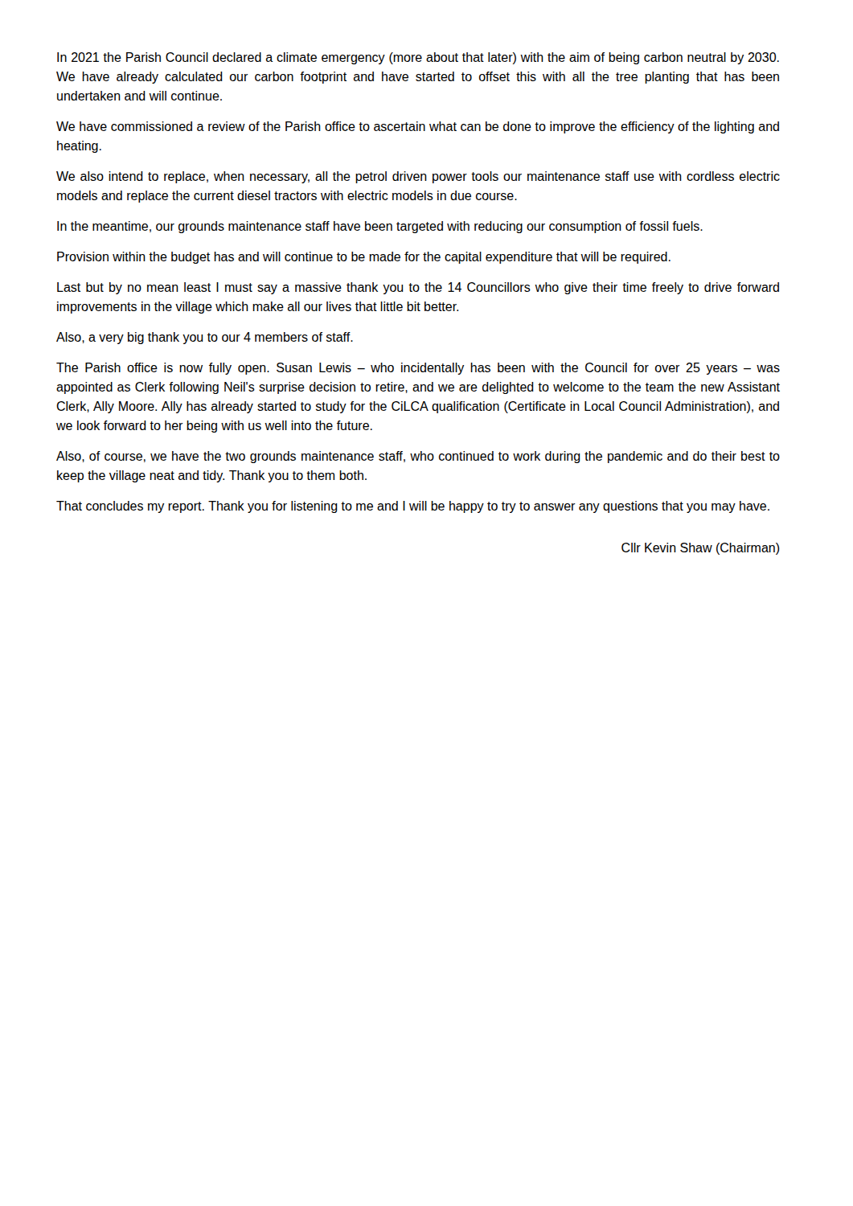In 2021 the Parish Council declared a climate emergency (more about that later) with the aim of being carbon neutral by 2030. We have already calculated our carbon footprint and have started to offset this with all the tree planting that has been undertaken and will continue.
We have commissioned a review of the Parish office to ascertain what can be done to improve the efficiency of the lighting and heating.
We also intend to replace, when necessary, all the petrol driven power tools our maintenance staff use with cordless electric models and replace the current diesel tractors with electric models in due course.
In the meantime, our grounds maintenance staff have been targeted with reducing our consumption of fossil fuels.
Provision within the budget has and will continue to be made for the capital expenditure that will be required.
Last but by no mean least I must say a massive thank you to the 14 Councillors who give their time freely to drive forward improvements in the village which make all our lives that little bit better.
Also, a very big thank you to our 4 members of staff.
The Parish office is now fully open. Susan Lewis – who incidentally has been with the Council for over 25 years – was appointed as Clerk following Neil's surprise decision to retire, and we are delighted to welcome to the team the new Assistant Clerk, Ally Moore. Ally has already started to study for the CiLCA qualification (Certificate in Local Council Administration), and we look forward to her being with us well into the future.
Also, of course, we have the two grounds maintenance staff, who continued to work during the pandemic and do their best to keep the village neat and tidy. Thank you to them both.
That concludes my report. Thank you for listening to me and I will be happy to try to answer any questions that you may have.
Cllr Kevin Shaw (Chairman)